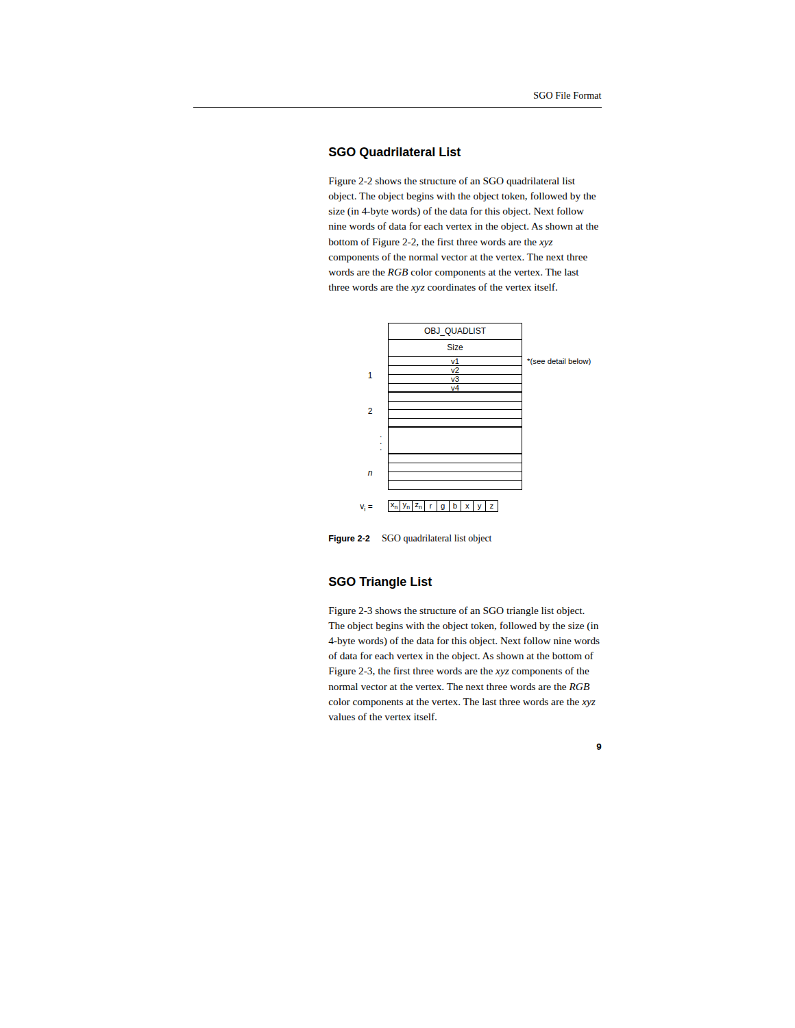SGO File Format
SGO Quadrilateral List
Figure 2-2 shows the structure of an SGO quadrilateral list object. The object begins with the object token, followed by the size (in 4-byte words) of the data for this object. Next follow nine words of data for each vertex in the object. As shown at the bottom of Figure 2-2, the first three words are the xyz components of the normal vector at the vertex. The next three words are the RGB color components at the vertex. The last three words are the xyz coordinates of the vertex itself.
OBJ_QUADLIST
Size
1
v1*(see detail below)
v2
v3
v4
2
.
.
.
n
vi =
| x n | y n | z n | r | g | b | x | y | z |
Figure 2-2 SGO quadrilateral list object
SGO Triangle List
Figure 2-3 shows the structure of an SGO triangle list object. The object begins with the object token, followed by the size (in 4-byte words) of the data for this object. Next follow nine words of data for each vertex in the object. As shown at the bottom of Figure 2-3, the first three words are the xyz components of the normal vector at the vertex. The next three words are the RGB color components at the vertex. The last three words are the xyz values of the vertex itself.
9